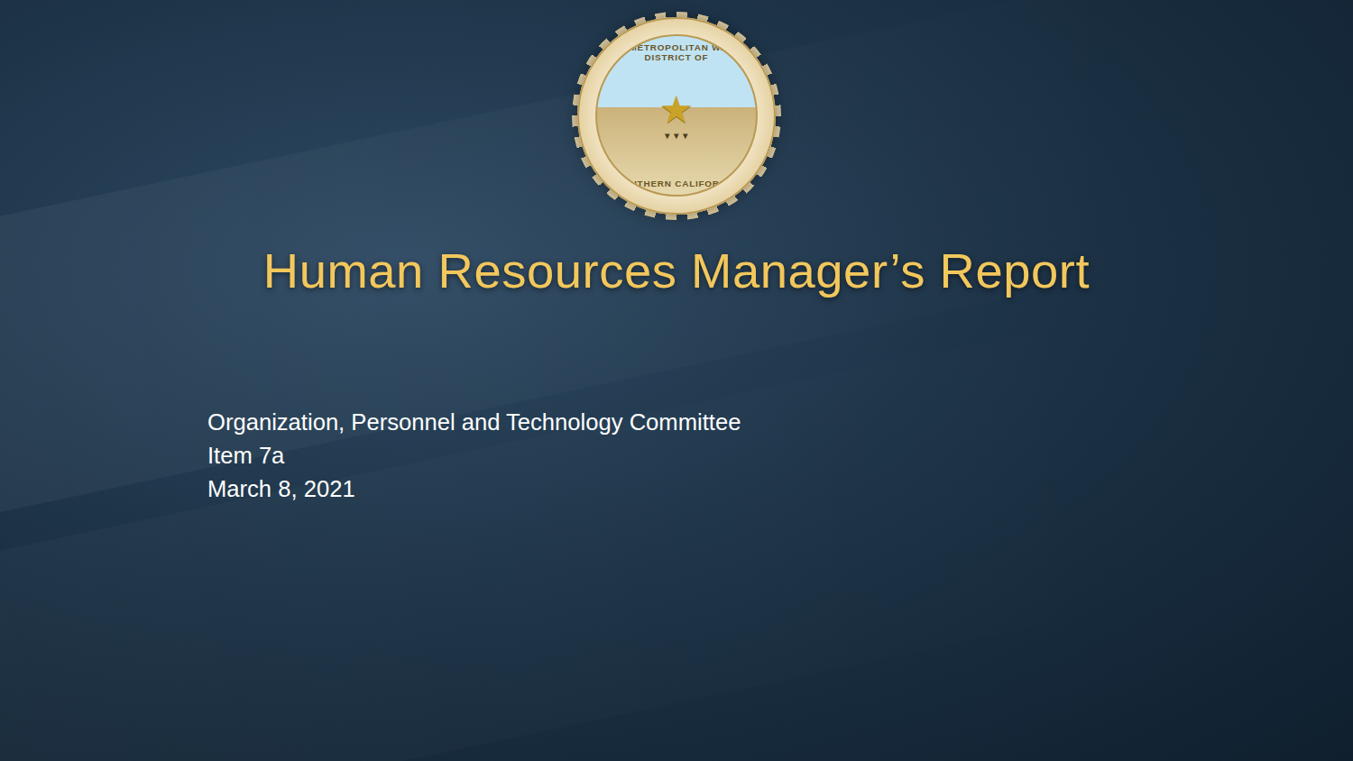The Metropolitan Water District of
★
▼▼▼
Southern California
Human Resources Manager’s Report
Organization, Personnel and Technology Committee
Item 7a
March 8, 2021